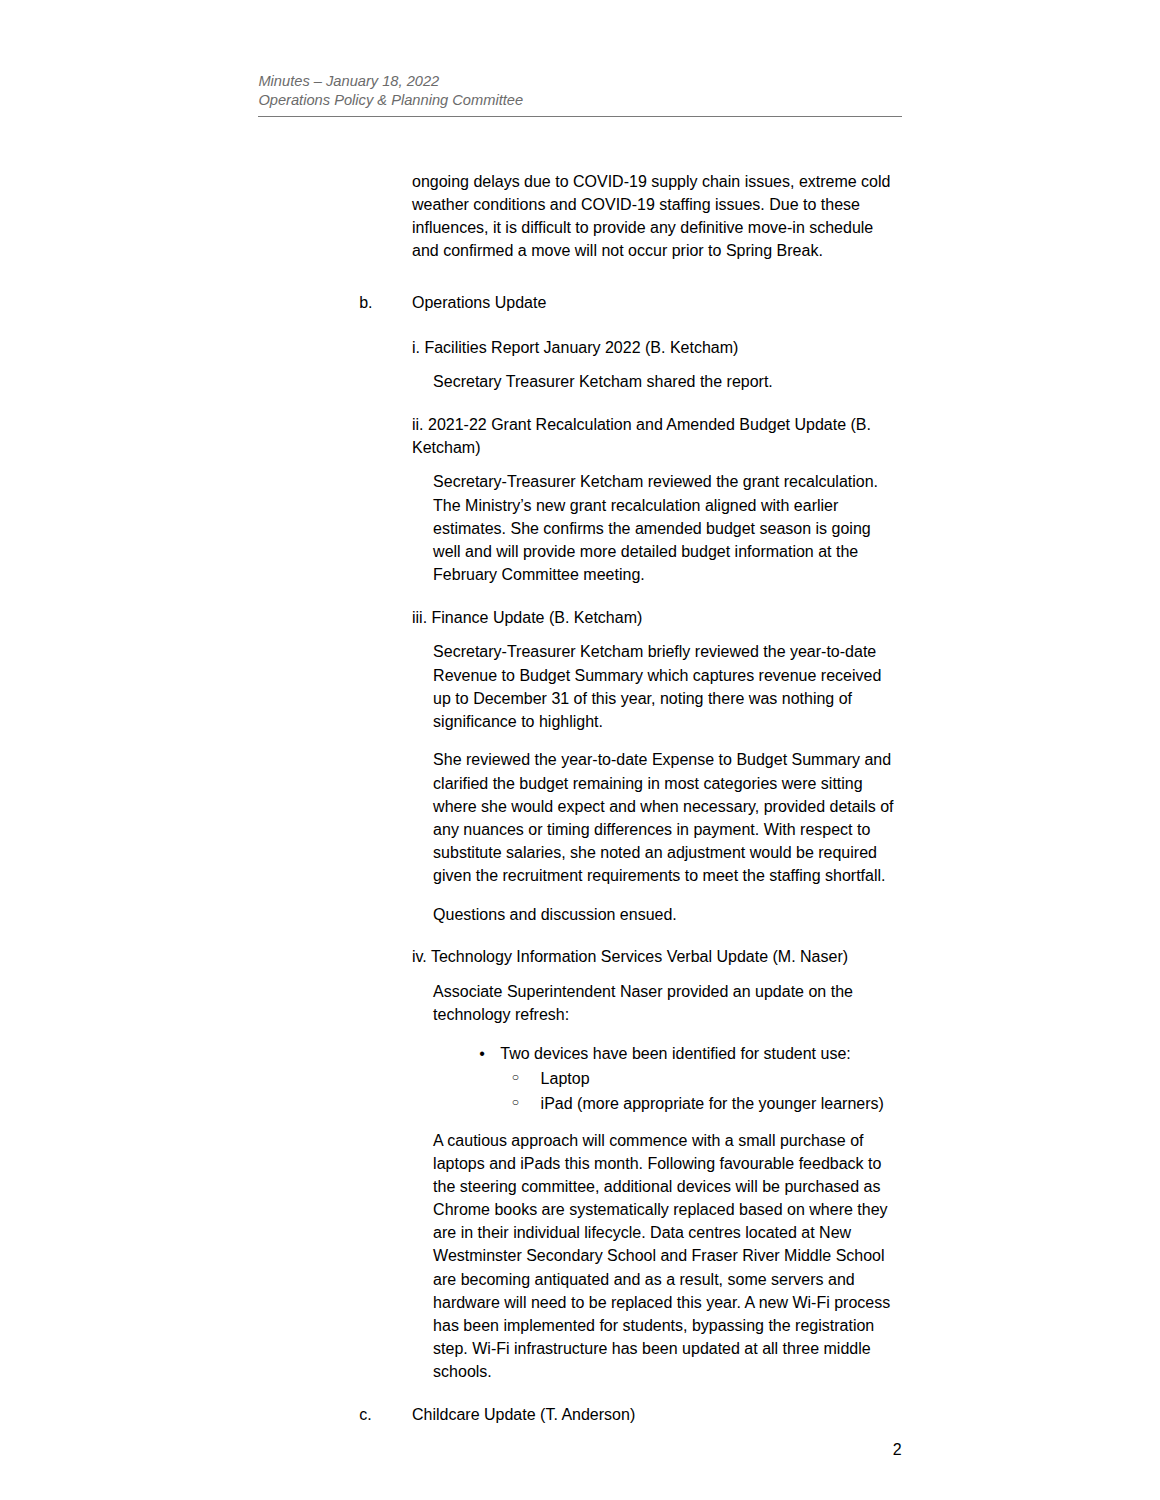Minutes – January 18, 2022
Operations Policy & Planning Committee
ongoing delays due to COVID-19 supply chain issues, extreme cold weather conditions and COVID-19 staffing issues. Due to these influences, it is difficult to provide any definitive move-in schedule and confirmed a move will not occur prior to Spring Break.
b.
Operations Update
i. Facilities Report January 2022 (B. Ketcham)
Secretary Treasurer Ketcham shared the report.
ii. 2021-22 Grant Recalculation and Amended Budget Update (B. Ketcham)
Secretary-Treasurer Ketcham reviewed the grant recalculation. The Ministry’s new grant recalculation aligned with earlier estimates. She confirms the amended budget season is going well and will provide more detailed budget information at the February Committee meeting.
iii. Finance Update (B. Ketcham)
Secretary-Treasurer Ketcham briefly reviewed the year-to-date Revenue to Budget Summary which captures revenue received up to December 31 of this year, noting there was nothing of significance to highlight.
She reviewed the year-to-date Expense to Budget Summary and clarified the budget remaining in most categories were sitting where she would expect and when necessary, provided details of any nuances or timing differences in payment. With respect to substitute salaries, she noted an adjustment would be required given the recruitment requirements to meet the staffing shortfall.
Questions and discussion ensued.
iv. Technology Information Services Verbal Update (M. Naser)
Associate Superintendent Naser provided an update on the technology refresh:
Two devices have been identified for student use:
Laptop
iPad (more appropriate for the younger learners)
A cautious approach will commence with a small purchase of laptops and iPads this month. Following favourable feedback to the steering committee, additional devices will be purchased as Chrome books are systematically replaced based on where they are in their individual lifecycle. Data centres located at New Westminster Secondary School and Fraser River Middle School are becoming antiquated and as a result, some servers and hardware will need to be replaced this year. A new Wi-Fi process has been implemented for students, bypassing the registration step. Wi-Fi infrastructure has been updated at all three middle schools.
c.
Childcare Update (T. Anderson)
2